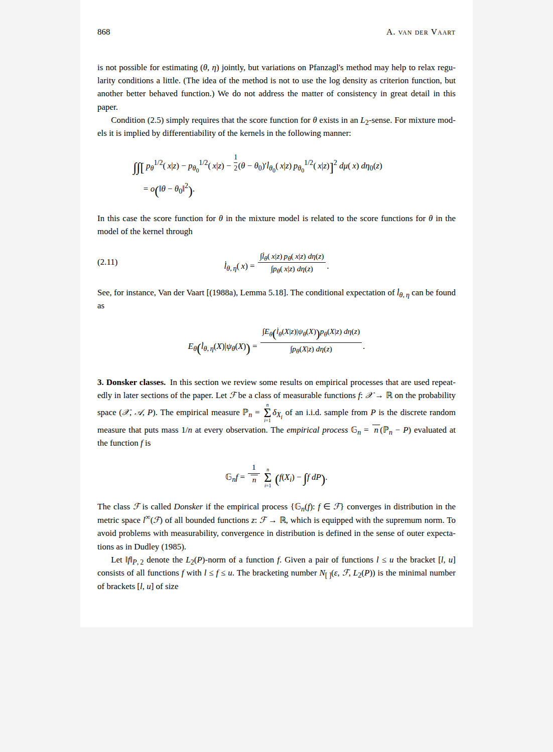868 A. van der Vaart
is not possible for estimating (θ, η) jointly, but variations on Pfanzagl's method may help to relax regularity conditions a little. (The idea of the method is not to use the log density as criterion function, but another better behaved function.) We do not address the matter of consistency in great detail in this paper.
Condition (2.5) simply requires that the score function for θ exists in an L2-sense. For mixture models it is implied by differentiability of the kernels in the following manner:
∫∫[ pθ1/2( x|z) − pθ01/2( x|z) − 12(θ − θ0)′l̇θ0( x|z) pθ01/2( x|z)]2 dμ( x) dη0(z)
= o(‖θ − θ0‖2).
In this case the score function for θ in the mixture model is related to the score functions for θ in the model of the kernel through
(2.11) l̇θ, η( x) = ∫l̇θ( x|z) pθ( x|z) dη(z)∫pθ( x|z) dη(z).
See, for instance, Van der Vaart [(1988a), Lemma 5.18]. The conditional expectation of l̇θ, η can be found as
Eθ(l̇θ, η(X)|ψθ(X)) = ∫Eθ(l̇θ(X|z)|ψθ(X)) pθ(X|z) dη(z)∫pθ(X|z) dη(z).
3. Donsker classes.
 In this section we review some results on empirical processes that are used repeatedly in later sections of the paper. Let ℱ be a class of measurable functions f: 𝒳 → ℝ on the probability space (𝒳, 𝒜, P). The empirical measure ℙn = nΣi=1 δXi of an i.i.d. sample from P is the discrete random measure that puts mass 1/n at every observation. The empirical process 𝔾n =  n (ℙn − P) evaluated at the function f is
𝔾nf = 1 n  nΣi=1 (f(Xi) − ∫f dP).
The class ℱ is called Donsker if the empirical process {𝔾n(f): f ∈ ℱ} converges in distribution in the metric space l∞(ℱ) of all bounded functions z: ℱ → ℝ, which is equipped with the supremum norm. To avoid problems with measurability, convergence in distribution is defined in the sense of outer expectations as in Dudley (1985).
Let ‖f‖P, 2 denote the L2(P)-norm of a function f. Given a pair of functions l ≤ u the bracket [l, u] consists of all functions f with l ≤ f ≤ u. The bracketing number N[ ](ε, ℱ, L2(P)) is the minimal number of brackets [l, u] of size